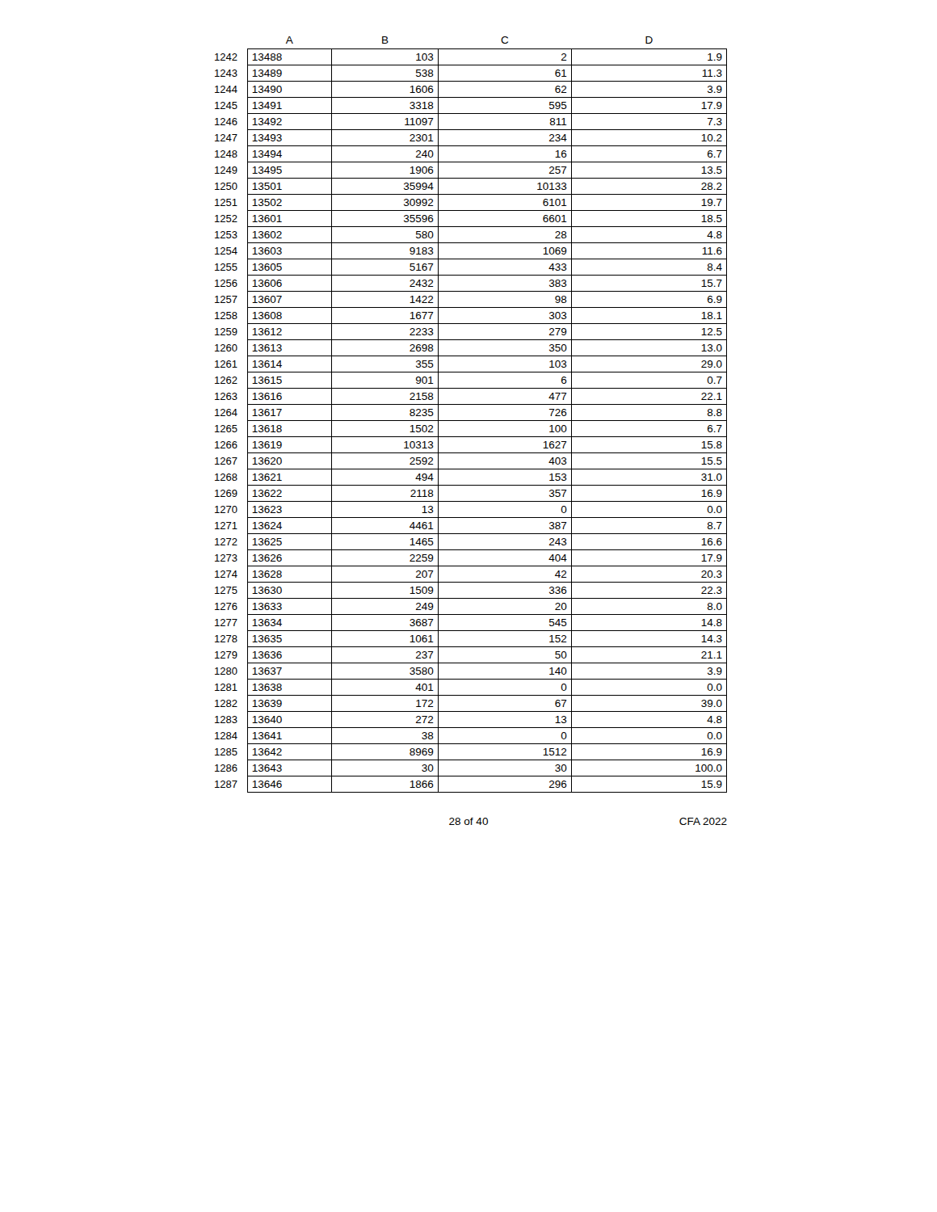| | A | B | C | D |
| --- | --- | --- | --- | --- |
| 1242 | 13488 | 103 | 2 | 1.9 |
| 1243 | 13489 | 538 | 61 | 11.3 |
| 1244 | 13490 | 1606 | 62 | 3.9 |
| 1245 | 13491 | 3318 | 595 | 17.9 |
| 1246 | 13492 | 11097 | 811 | 7.3 |
| 1247 | 13493 | 2301 | 234 | 10.2 |
| 1248 | 13494 | 240 | 16 | 6.7 |
| 1249 | 13495 | 1906 | 257 | 13.5 |
| 1250 | 13501 | 35994 | 10133 | 28.2 |
| 1251 | 13502 | 30992 | 6101 | 19.7 |
| 1252 | 13601 | 35596 | 6601 | 18.5 |
| 1253 | 13602 | 580 | 28 | 4.8 |
| 1254 | 13603 | 9183 | 1069 | 11.6 |
| 1255 | 13605 | 5167 | 433 | 8.4 |
| 1256 | 13606 | 2432 | 383 | 15.7 |
| 1257 | 13607 | 1422 | 98 | 6.9 |
| 1258 | 13608 | 1677 | 303 | 18.1 |
| 1259 | 13612 | 2233 | 279 | 12.5 |
| 1260 | 13613 | 2698 | 350 | 13.0 |
| 1261 | 13614 | 355 | 103 | 29.0 |
| 1262 | 13615 | 901 | 6 | 0.7 |
| 1263 | 13616 | 2158 | 477 | 22.1 |
| 1264 | 13617 | 8235 | 726 | 8.8 |
| 1265 | 13618 | 1502 | 100 | 6.7 |
| 1266 | 13619 | 10313 | 1627 | 15.8 |
| 1267 | 13620 | 2592 | 403 | 15.5 |
| 1268 | 13621 | 494 | 153 | 31.0 |
| 1269 | 13622 | 2118 | 357 | 16.9 |
| 1270 | 13623 | 13 | 0 | 0.0 |
| 1271 | 13624 | 4461 | 387 | 8.7 |
| 1272 | 13625 | 1465 | 243 | 16.6 |
| 1273 | 13626 | 2259 | 404 | 17.9 |
| 1274 | 13628 | 207 | 42 | 20.3 |
| 1275 | 13630 | 1509 | 336 | 22.3 |
| 1276 | 13633 | 249 | 20 | 8.0 |
| 1277 | 13634 | 3687 | 545 | 14.8 |
| 1278 | 13635 | 1061 | 152 | 14.3 |
| 1279 | 13636 | 237 | 50 | 21.1 |
| 1280 | 13637 | 3580 | 140 | 3.9 |
| 1281 | 13638 | 401 | 0 | 0.0 |
| 1282 | 13639 | 172 | 67 | 39.0 |
| 1283 | 13640 | 272 | 13 | 4.8 |
| 1284 | 13641 | 38 | 0 | 0.0 |
| 1285 | 13642 | 8969 | 1512 | 16.9 |
| 1286 | 13643 | 30 | 30 | 100.0 |
| 1287 | 13646 | 1866 | 296 | 15.9 |
28 of 40
CFA 2022